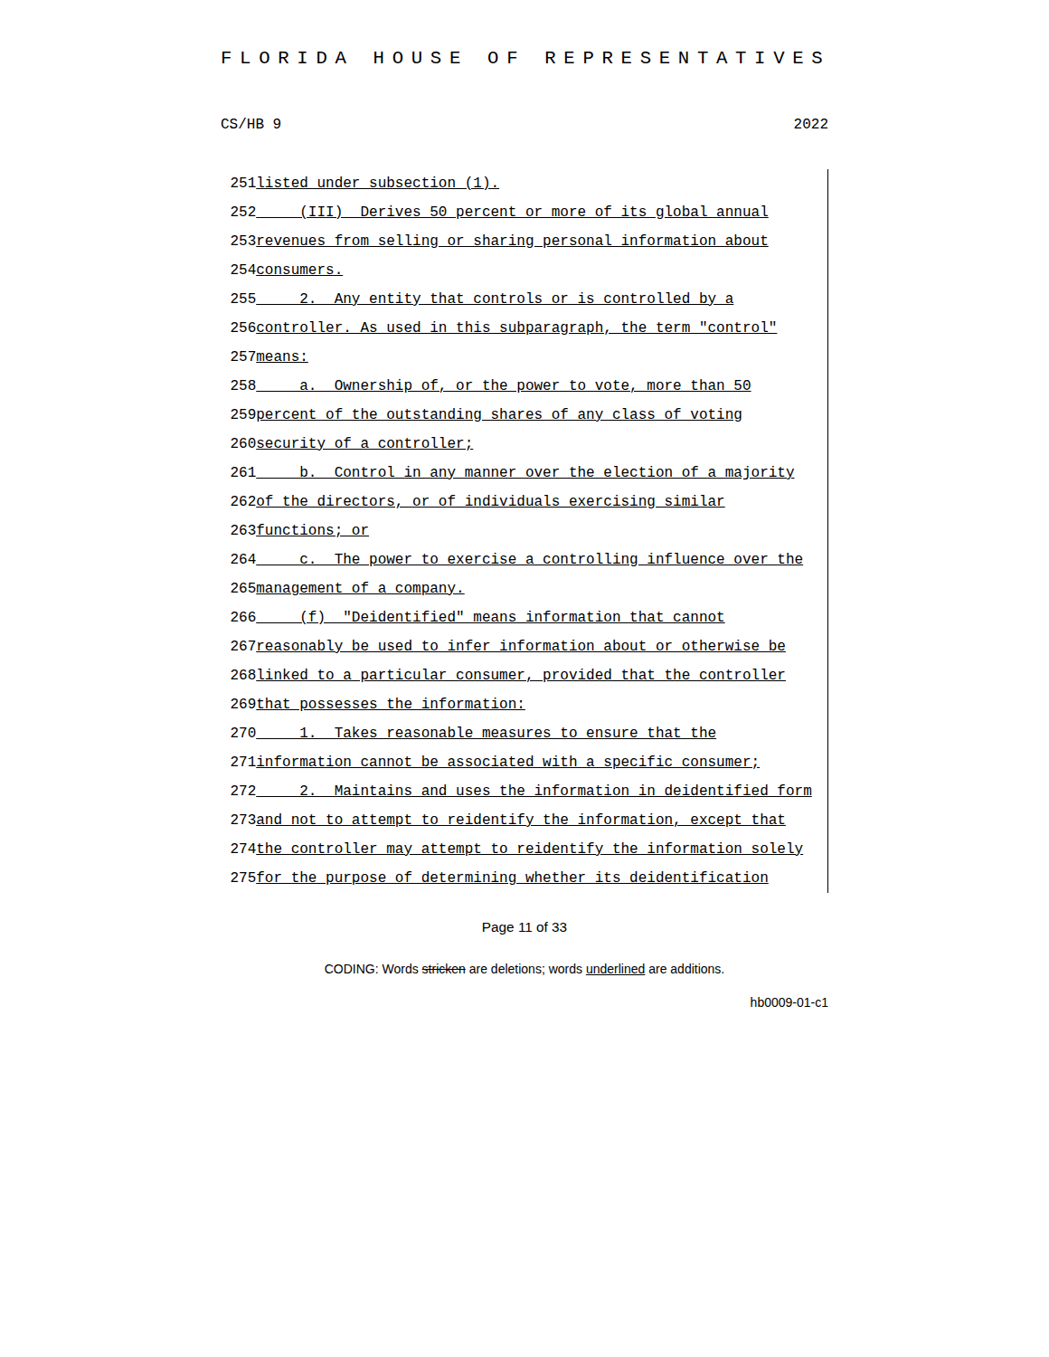FLORIDA HOUSE OF REPRESENTATIVES
CS/HB 9 2022
| 251 | listed under subsection (1). |
| 252 | (III) Derives 50 percent or more of its global annual |
| 253 | revenues from selling or sharing personal information about |
| 254 | consumers. |
| 255 | 2. Any entity that controls or is controlled by a |
| 256 | controller. As used in this subparagraph, the term "control" |
| 257 | means: |
| 258 | a. Ownership of, or the power to vote, more than 50 |
| 259 | percent of the outstanding shares of any class of voting |
| 260 | security of a controller; |
| 261 | b. Control in any manner over the election of a majority |
| 262 | of the directors, or of individuals exercising similar |
| 263 | functions; or |
| 264 | c. The power to exercise a controlling influence over the |
| 265 | management of a company. |
| 266 | (f) "Deidentified" means information that cannot |
| 267 | reasonably be used to infer information about or otherwise be |
| 268 | linked to a particular consumer, provided that the controller |
| 269 | that possesses the information: |
| 270 | 1. Takes reasonable measures to ensure that the |
| 271 | information cannot be associated with a specific consumer; |
| 272 | 2. Maintains and uses the information in deidentified form |
| 273 | and not to attempt to reidentify the information, except that |
| 274 | the controller may attempt to reidentify the information solely |
| 275 | for the purpose of determining whether its deidentification |
Page 11 of 33
CODING: Words stricken are deletions; words underlined are additions.
hb0009-01-c1